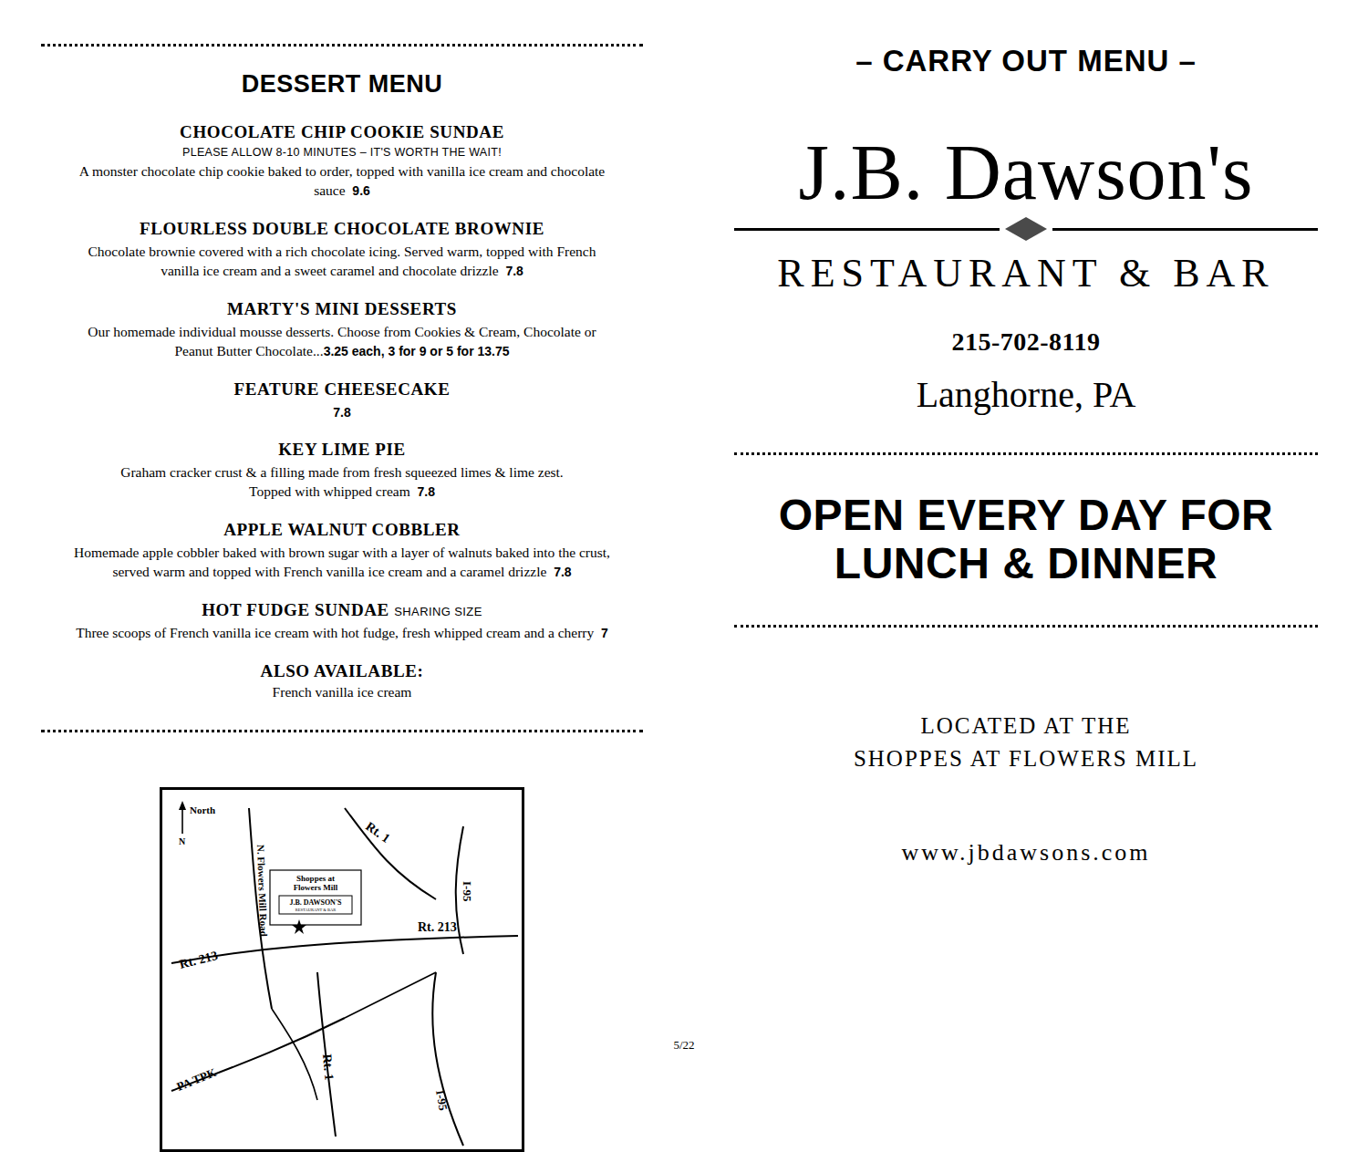DESSERT MENU
Chocolate Chip Cookie Sundae
PLEASE ALLOW 8-10 MINUTES – IT'S WORTH THE WAIT!
A monster chocolate chip cookie baked to order, topped with vanilla ice cream and chocolate sauce 9.6
Flourless Double Chocolate Brownie
Chocolate brownie covered with a rich chocolate icing. Served warm, topped with French vanilla ice cream and a sweet caramel and chocolate drizzle 7.8
Marty's Mini Desserts
Our homemade individual mousse desserts. Choose from Cookies & Cream, Chocolate or Peanut Butter Chocolate...3.25 each, 3 for 9 or 5 for 13.75
Feature Cheesecake
7.8
Key Lime Pie
Graham cracker crust & a filling made from fresh squeezed limes & lime zest.
Topped with whipped cream 7.8
Apple Walnut Cobbler
Homemade apple cobbler baked with brown sugar with a layer of walnuts baked into the crust, served warm and topped with French vanilla ice cream and a caramel drizzle 7.8
Hot Fudge Sundae SHARING SIZE
Three scoops of French vanilla ice cream with hot fudge, fresh whipped cream and a cherry 7
Also Available:
French vanilla ice cream
North N N. Flowers Mill Road Rt. 1 I-95 Rt. 213 Rt. 213 Shoppes at Flowers Mill J.B. DAWSON'S RESTAURANT & BAR Rt. 1 PA TPK I-95
– CARRY OUT MENU –
J.B. Dawson's
RESTAURANT & BAR
215-702-8119
Langhorne, PA
OPEN EVERY DAY FOR
LUNCH & DINNER
LOCATED AT THE
SHOPPES AT FLOWERS MILL
www.jbdawsons.com
5/22